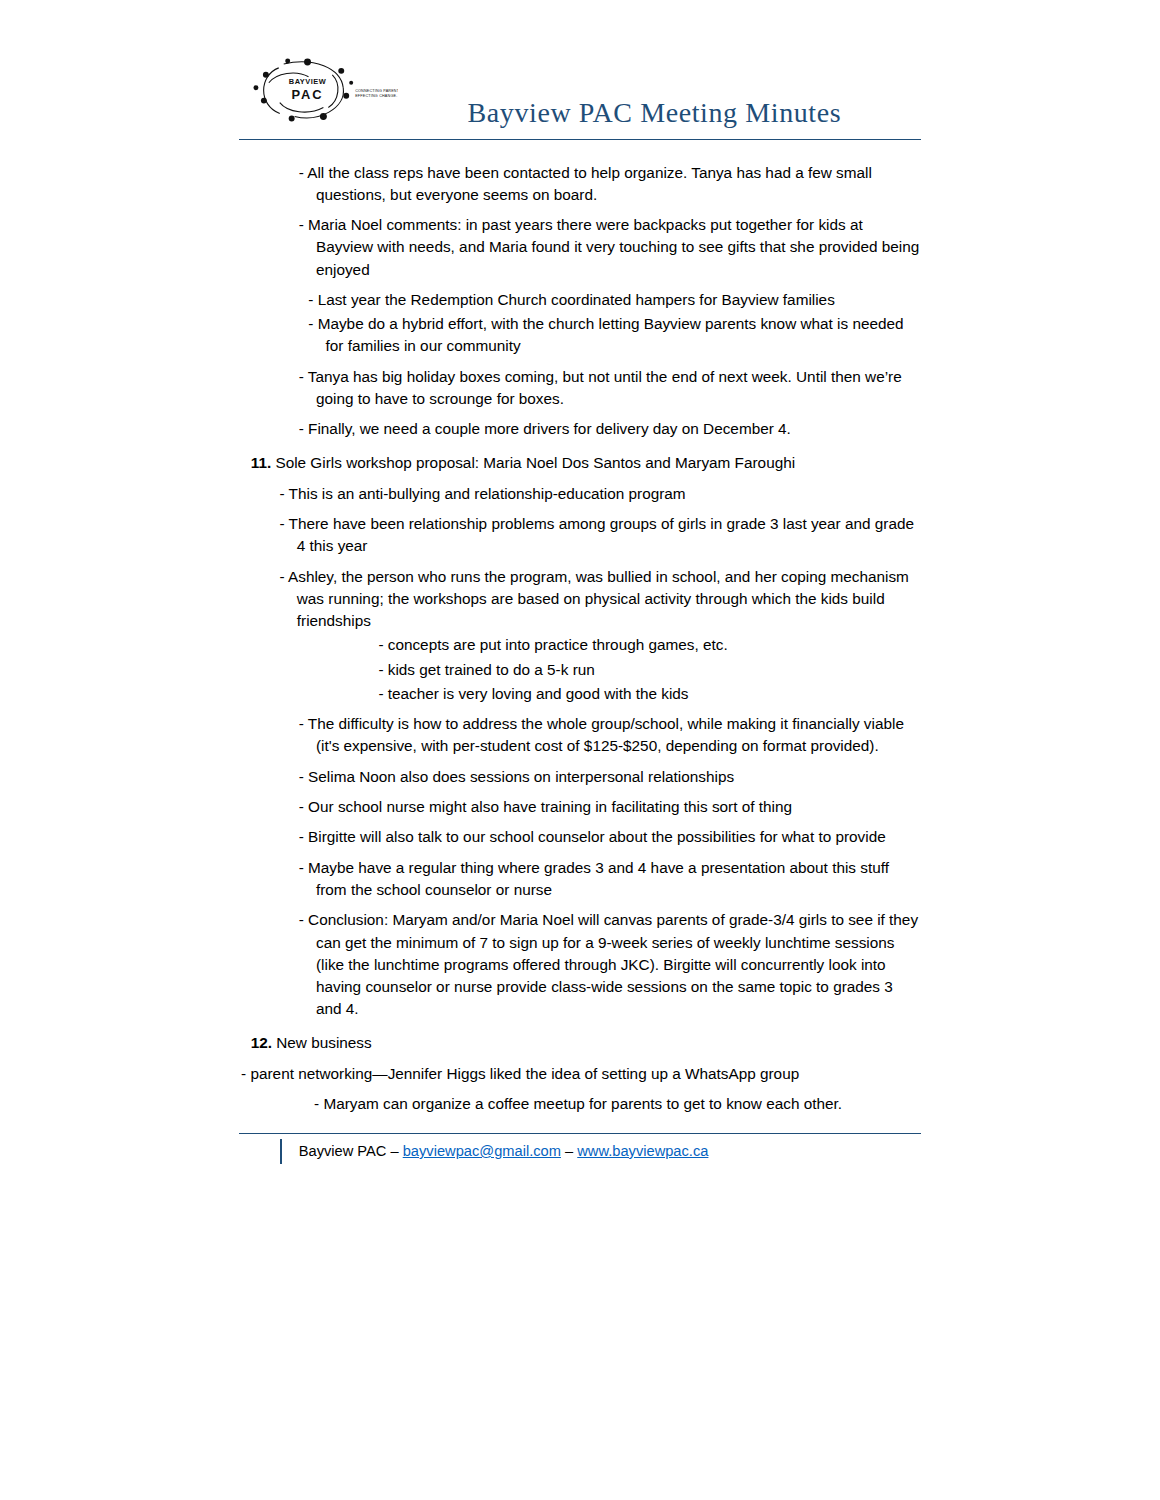BAYVIEW PAC CONNECTING PARENTS EFFECTING CHANGE.
Bayview PAC Meeting Minutes
- All the class reps have been contacted to help organize. Tanya has had a few small questions, but everyone seems on board.
- Maria Noel comments: in past years there were backpacks put together for kids at Bayview with needs, and Maria found it very touching to see gifts that she provided being enjoyed
- Last year the Redemption Church coordinated hampers for Bayview families
- Maybe do a hybrid effort, with the church letting Bayview parents know what is needed for families in our community
- Tanya has big holiday boxes coming, but not until the end of next week. Until then we’re going to have to scrounge for boxes.
- Finally, we need a couple more drivers for delivery day on December 4.
11. Sole Girls workshop proposal: Maria Noel Dos Santos and Maryam Faroughi
- This is an anti-bullying and relationship-education program
- There have been relationship problems among groups of girls in grade 3 last year and grade 4 this year
- Ashley, the person who runs the program, was bullied in school, and her coping mechanism was running; the workshops are based on physical activity through which the kids build friendships
- concepts are put into practice through games, etc.
- kids get trained to do a 5-k run
- teacher is very loving and good with the kids
- The difficulty is how to address the whole group/school, while making it financially viable (it's expensive, with per-student cost of $125-$250, depending on format provided).
- Selima Noon also does sessions on interpersonal relationships
- Our school nurse might also have training in facilitating this sort of thing
- Birgitte will also talk to our school counselor about the possibilities for what to provide
- Maybe have a regular thing where grades 3 and 4 have a presentation about this stuff from the school counselor or nurse
- Conclusion: Maryam and/or Maria Noel will canvas parents of grade-3/4 girls to see if they can get the minimum of 7 to sign up for a 9-week series of weekly lunchtime sessions (like the lunchtime programs offered through JKC). Birgitte will concurrently look into having counselor or nurse provide class-wide sessions on the same topic to grades 3 and 4.
12. New business
- parent networking—Jennifer Higgs liked the idea of setting up a WhatsApp group
- Maryam can organize a coffee meetup for parents to get to know each other.
Bayview PAC – bayviewpac@gmail.com – www.bayviewpac.ca